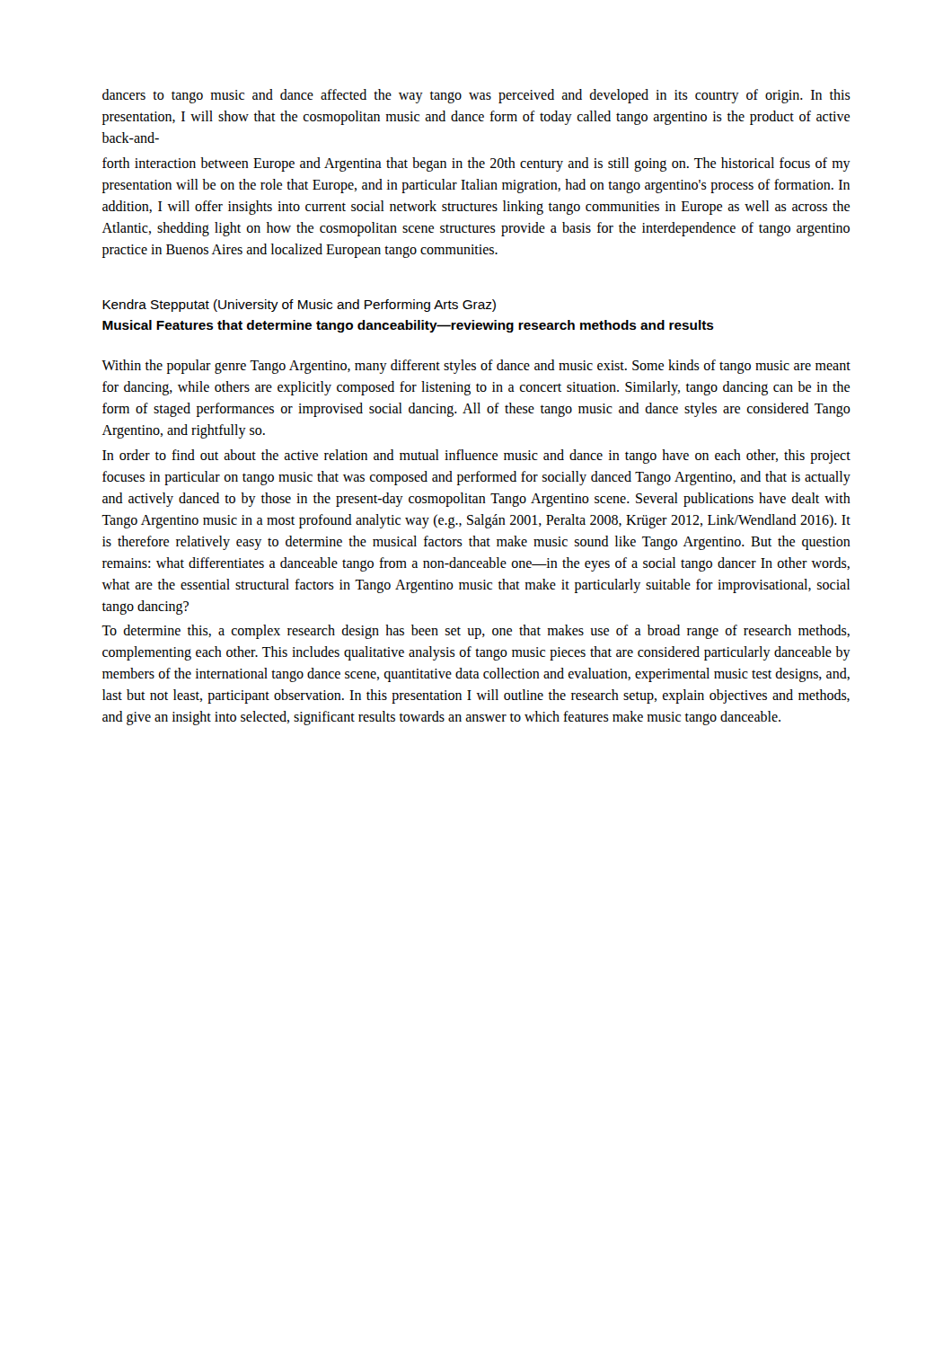dancers to tango music and dance affected the way tango was perceived and developed in its country of origin. In this presentation, I will show that the cosmopolitan music and dance form of today called tango argentino is the product of active back-and-
forth interaction between Europe and Argentina that began in the 20th century and is still going on. The historical focus of my presentation will be on the role that Europe, and in particular Italian migration, had on tango argentino's process of formation. In addition, I will offer insights into current social network structures linking tango communities in Europe as well as across the Atlantic, shedding light on how the cosmopolitan scene structures provide a basis for the interdependence of tango argentino practice in Buenos Aires and localized European tango communities.
Kendra Stepputat (University of Music and Performing Arts Graz)
Musical Features that determine tango danceability—reviewing research methods and results
Within the popular genre Tango Argentino, many different styles of dance and music exist. Some kinds of tango music are meant for dancing, while others are explicitly composed for listening to in a concert situation. Similarly, tango dancing can be in the form of staged performances or improvised social dancing. All of these tango music and dance styles are considered Tango Argentino, and rightfully so.
In order to find out about the active relation and mutual influence music and dance in tango have on each other, this project focuses in particular on tango music that was composed and performed for socially danced Tango Argentino, and that is actually and actively danced to by those in the present-day cosmopolitan Tango Argentino scene. Several publications have dealt with Tango Argentino music in a most profound analytic way (e.g., Salgán 2001, Peralta 2008, Krüger 2012, Link/Wendland 2016). It is therefore relatively easy to determine the musical factors that make music sound like Tango Argentino. But the question remains: what differentiates a danceable tango from a non-danceable one—in the eyes of a social tango dancer In other words, what are the essential structural factors in Tango Argentino music that make it particularly suitable for improvisational, social tango dancing?
To determine this, a complex research design has been set up, one that makes use of a broad range of research methods, complementing each other. This includes qualitative analysis of tango music pieces that are considered particularly danceable by members of the international tango dance scene, quantitative data collection and evaluation, experimental music test designs, and, last but not least, participant observation. In this presentation I will outline the research setup, explain objectives and methods, and give an insight into selected, significant results towards an answer to which features make music tango danceable.